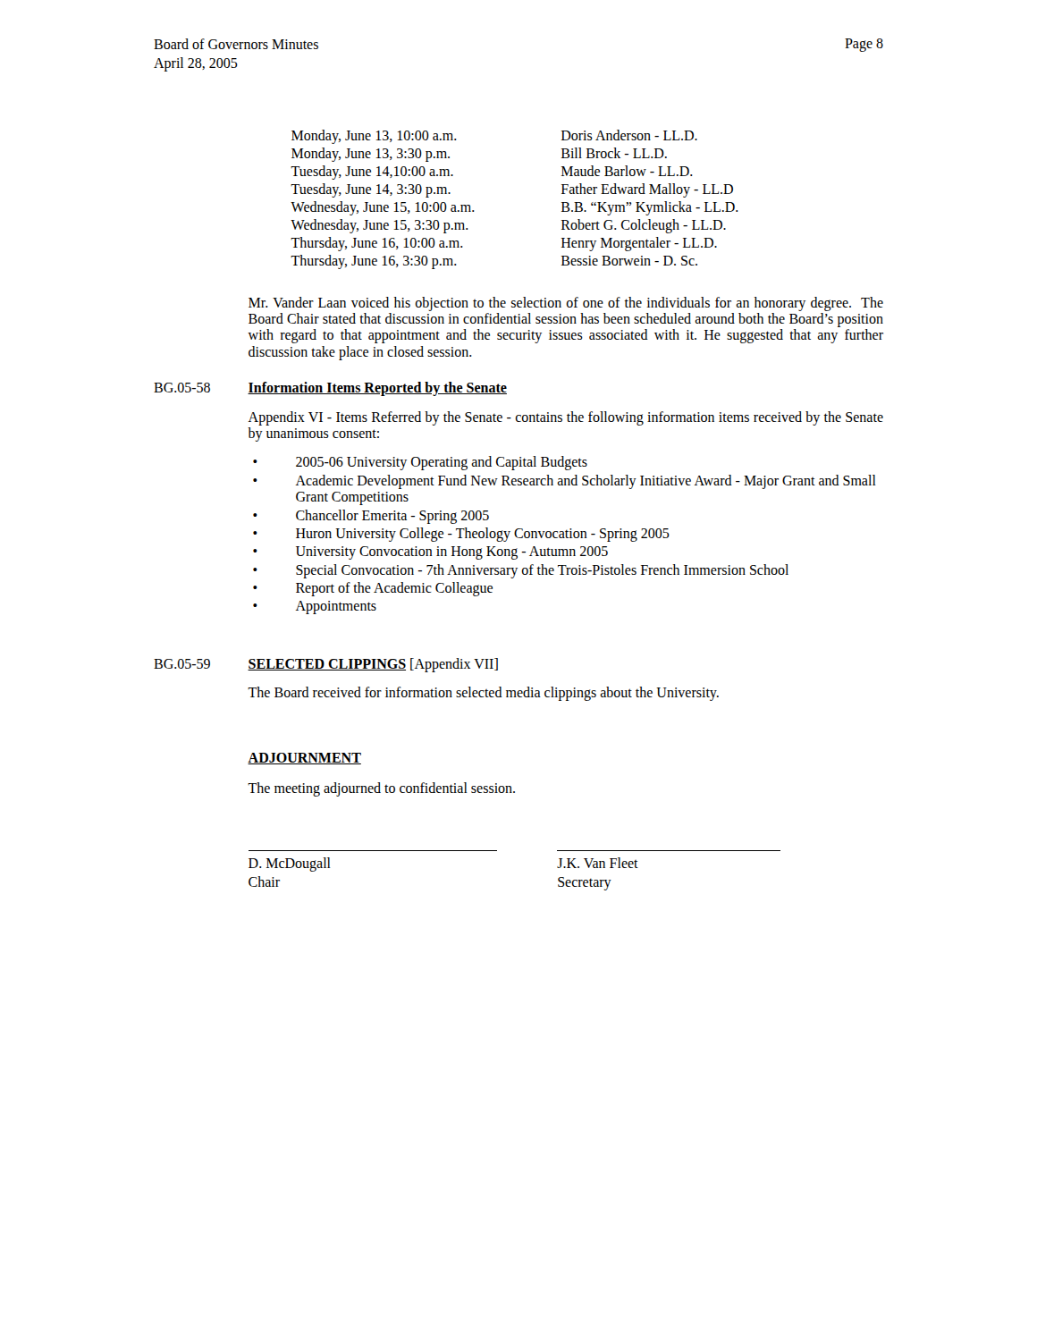Board of Governors Minutes
April 28, 2005
Page 8
| Monday, June 13, 10:00 a.m. | Doris Anderson - LL.D. |
| Monday, June 13, 3:30 p.m. | Bill Brock - LL.D. |
| Tuesday, June 14,10:00 a.m. | Maude Barlow - LL.D. |
| Tuesday, June 14, 3:30 p.m. | Father Edward Malloy - LL.D |
| Wednesday, June 15, 10:00 a.m. | B.B. “Kym” Kymlicka - LL.D. |
| Wednesday, June 15, 3:30 p.m. | Robert G. Colcleugh - LL.D. |
| Thursday, June 16, 10:00 a.m. | Henry Morgentaler - LL.D. |
| Thursday, June 16, 3:30 p.m. | Bessie Borwein - D. Sc. |
Mr. Vander Laan voiced his objection to the selection of one of the individuals for an honorary degree. The Board Chair stated that discussion in confidential session has been scheduled around both the Board’s position with regard to that appointment and the security issues associated with it. He suggested that any further discussion take place in closed session.
BG.05-58
Information Items Reported by the Senate
Appendix VI - Items Referred by the Senate - contains the following information items received by the Senate by unanimous consent:
2005-06 University Operating and Capital Budgets
Academic Development Fund New Research and Scholarly Initiative Award - Major Grant and Small Grant Competitions
Chancellor Emerita - Spring 2005
Huron University College - Theology Convocation - Spring 2005
University Convocation in Hong Kong - Autumn 2005
Special Convocation - 7th Anniversary of the Trois-Pistoles French Immersion School
Report of the Academic Colleague
Appointments
BG.05-59
SELECTED CLIPPINGS
[Appendix VII]
The Board received for information selected media clippings about the University.
ADJOURNMENT
The meeting adjourned to confidential session.
D. McDougall
Chair
J.K. Van Fleet
Secretary